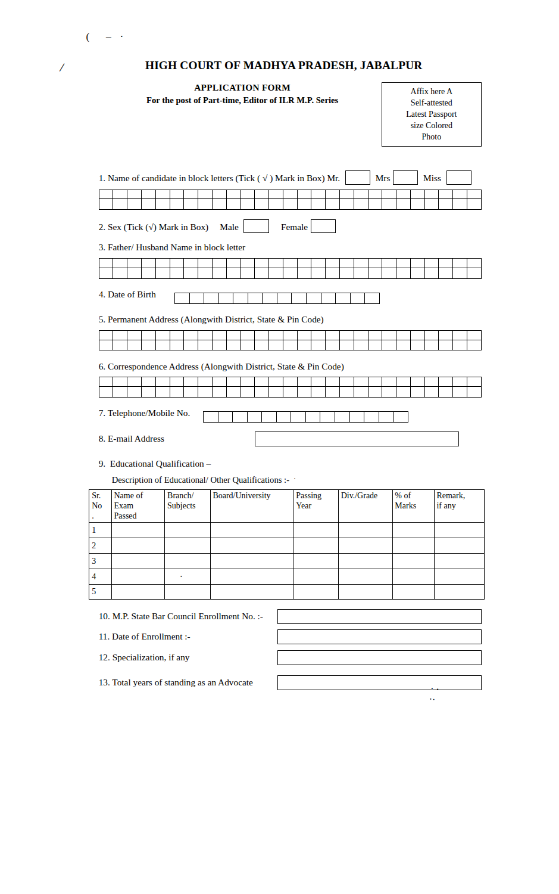( – ·
/
HIGH COURT OF MADHYA PRADESH, JABALPUR
APPLICATION FORM
For the post of Part-time, Editor of ILR M.P. Series
Affix here A
Self-attested
Latest Passport
size Colored
Photo
1. Name of candidate in block letters (Tick ( √ ) Mark in Box) Mr. Mrs Miss
2. Sex (Tick (√) Mark in Box) Male Female
3. Father/ Husband Name in block letter
4. Date of Birth
5. Permanent Address (Alongwith District, State & Pin Code)
6. Correspondence Address (Alongwith District, State & Pin Code)
7. Telephone/Mobile No.
8. E-mail Address
9. Educational Qualification –
Description of Educational/ Other Qualifications :- .
| Sr. No . | Name of Exam Passed | Branch/ Subjects | Board/University | Passing Year | Div./Grade | % of Marks | Remark, if any |
| --- | --- | --- | --- | --- | --- | --- | --- |
| 1 | | | | | | | |
| 2 | | | | | | | |
| 3 | | | | | | | |
| 4 | | · | | | | | |
| 5 | | | | | | | |
10. M.P. State Bar Council Enrollment No. :-
11. Date of Enrollment :-
12. Specialization, if any
13. Total years of standing as an Advocate
· ·
··